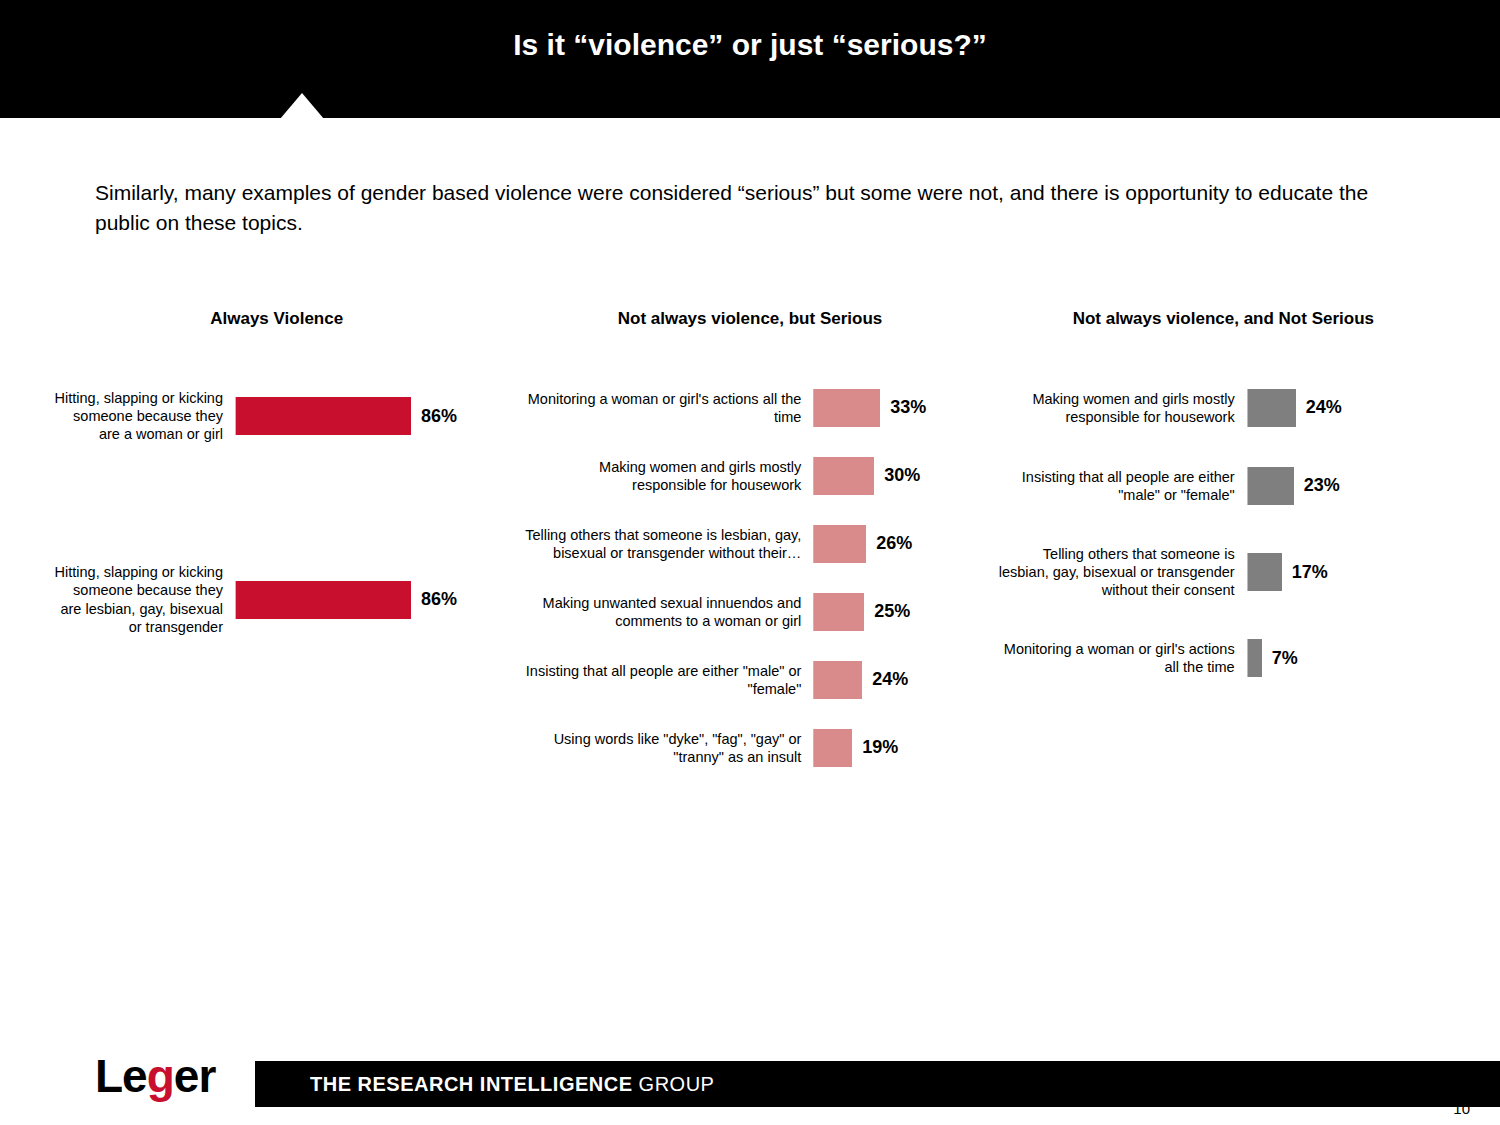Is it “violence” or just “serious?”
Similarly, many examples of gender based violence were considered “serious” but some were not, and there is opportunity to educate the public on these topics.
Always Violence
Hitting, slapping or kicking someone because they are a woman or girl
86%
Hitting, slapping or kicking someone because they are lesbian, gay, bisexual or transgender
86%
Not always violence, but Serious
Monitoring a woman or girl's actions all the time
33%
Making women and girls mostly responsible for housework
30%
Telling others that someone is lesbian, gay, bisexual or transgender without their…
26%
Making unwanted sexual innuendos and comments to a woman or girl
25%
Insisting that all people are either "male" or "female"
24%
Using words like "dyke", "fag", "gay" or "tranny" as an insult
19%
Not always violence, and Not Serious
Making women and girls mostly responsible for housework
24%
Insisting that all people are either "male" or "female"
23%
Telling others that someone is lesbian, gay, bisexual or transgender without their consent
17%
Monitoring a woman or girl's actions all the time
7%
THE RESEARCH INTELLIGENCE GROUP
Leger
10